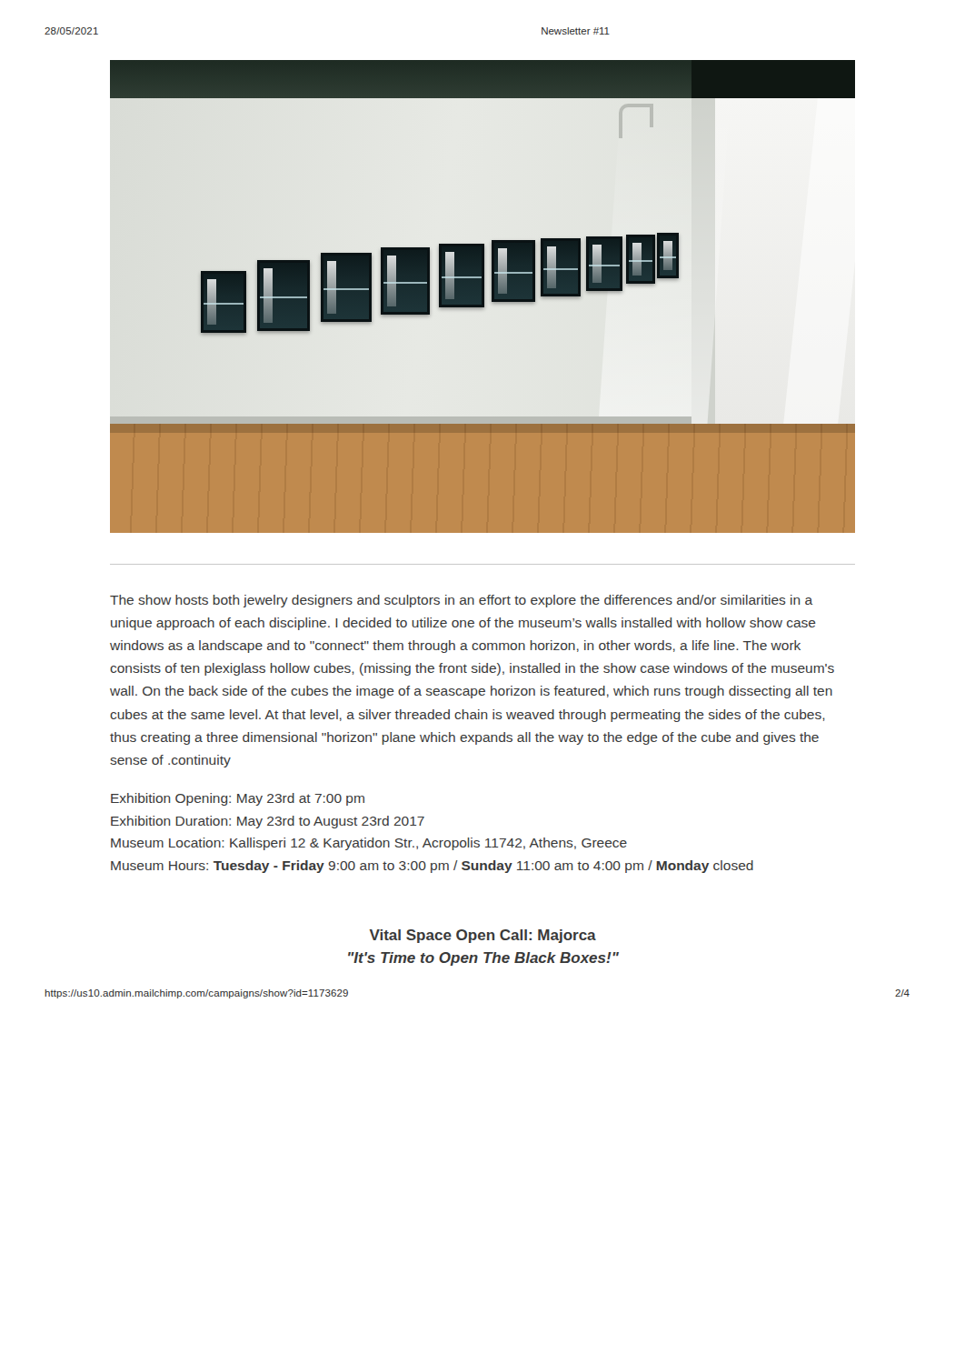28/05/2021 Newsletter #11
The show hosts both jewelry designers and sculptors in an effort to explore the differences and/or similarities in a unique approach of each discipline. I decided to utilize one of the museum’s walls installed with hollow show case windows as a landscape and to "connect" them through a common horizon, in other words, a life line. The work consists of ten plexiglass hollow cubes, (missing the front side), installed in the show case windows of the museum's wall. On the back side of the cubes the image of a seascape horizon is featured, which runs trough dissecting all ten cubes at the same level. At that level, a silver threaded chain is weaved through permeating the sides of the cubes, thus creating a three dimensional "horizon" plane which expands all the way to the edge of the cube and gives the sense of .continuity
Exhibition Opening: May 23rd at 7:00 pm
Exhibition Duration: May 23rd to August 23rd 2017
Museum Location: Kallisperi 12 & Karyatidon Str., Acropolis 11742, Athens, Greece
Museum Hours: Tuesday - Friday 9:00 am to 3:00 pm / Sunday 11:00 am to 4:00 pm / Monday closed
Vital Space Open Call: Majorca
"It's Time to Open The Black Boxes!"
https://us10.admin.mailchimp.com/campaigns/show?id=1173629 2/4